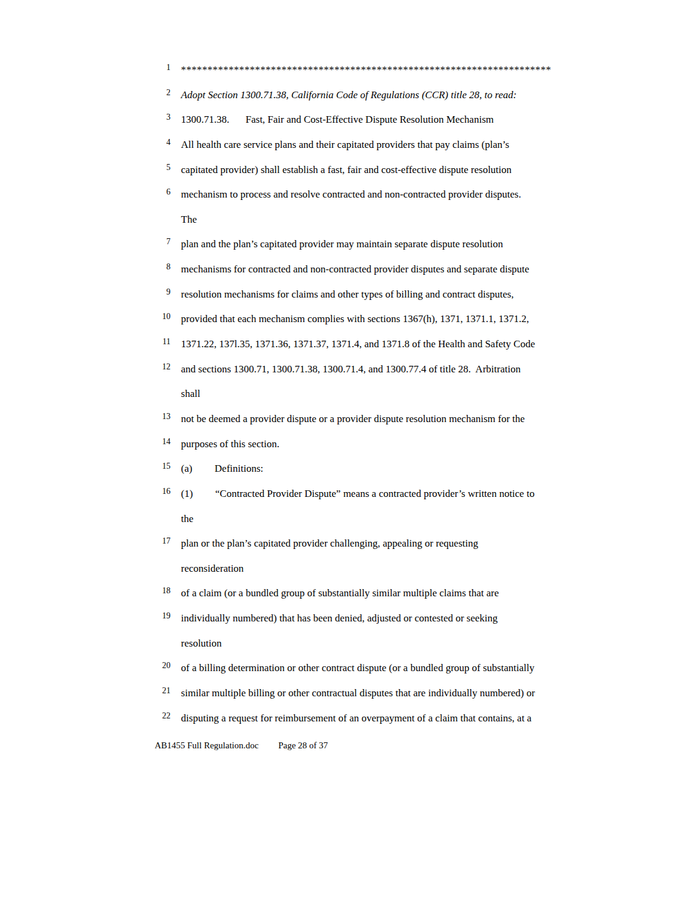**********************************************************************
Adopt Section 1300.71.38, California Code of Regulations (CCR) title 28, to read:
1300.71.38. Fast, Fair and Cost-Effective Dispute Resolution Mechanism
All health care service plans and their capitated providers that pay claims (plan’s
capitated provider) shall establish a fast, fair and cost-effective dispute resolution
mechanism to process and resolve contracted and non-contracted provider disputes. The
plan and the plan’s capitated provider may maintain separate dispute resolution
mechanisms for contracted and non-contracted provider disputes and separate dispute
resolution mechanisms for claims and other types of billing and contract disputes,
provided that each mechanism complies with sections 1367(h), 1371, 1371.1, 1371.2,
1371.22, 137l.35, 1371.36, 1371.37, 1371.4, and 1371.8 of the Health and Safety Code
and sections 1300.71, 1300.71.38, 1300.71.4, and 1300.77.4 of title 28. Arbitration shall
not be deemed a provider dispute or a provider dispute resolution mechanism for the
purposes of this section.
(a) Definitions:
(1) “Contracted Provider Dispute” means a contracted provider’s written notice to the
plan or the plan’s capitated provider challenging, appealing or requesting reconsideration
of a claim (or a bundled group of substantially similar multiple claims that are
individually numbered) that has been denied, adjusted or contested or seeking resolution
of a billing determination or other contract dispute (or a bundled group of substantially
similar multiple billing or other contractual disputes that are individually numbered) or
disputing a request for reimbursement of an overpayment of a claim that contains, at a
AB1455 Full Regulation.doc Page 28 of 37